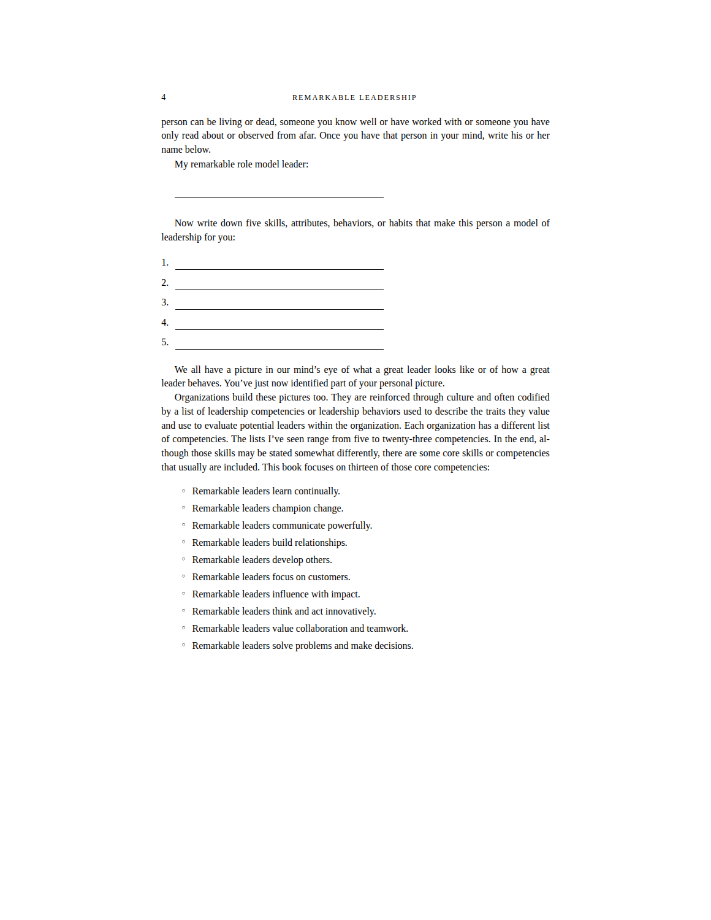4 Remarkable Leadership
person can be living or dead, someone you know well or have worked with or someone you have only read about or observed from afar. Once you have that person in your mind, write his or her name below.
My remarkable role model leader:
Now write down five skills, attributes, behaviors, or habits that make this person a model of leadership for you:
We all have a picture in our mind’s eye of what a great leader looks like or of how a great leader behaves. You’ve just now identified part of your personal picture.
Organizations build these pictures too. They are reinforced through culture and often codified by a list of leadership competencies or leadership behaviors used to describe the traits they value and use to evaluate potential leaders within the organization. Each organization has a different list of competencies. The lists I’ve seen range from five to twenty-three competencies. In the end, although those skills may be stated somewhat differently, there are some core skills or competencies that usually are included. This book focuses on thirteen of those core competencies:
Remarkable leaders learn continually.
Remarkable leaders champion change.
Remarkable leaders communicate powerfully.
Remarkable leaders build relationships.
Remarkable leaders develop others.
Remarkable leaders focus on customers.
Remarkable leaders influence with impact.
Remarkable leaders think and act innovatively.
Remarkable leaders value collaboration and teamwork.
Remarkable leaders solve problems and make decisions.